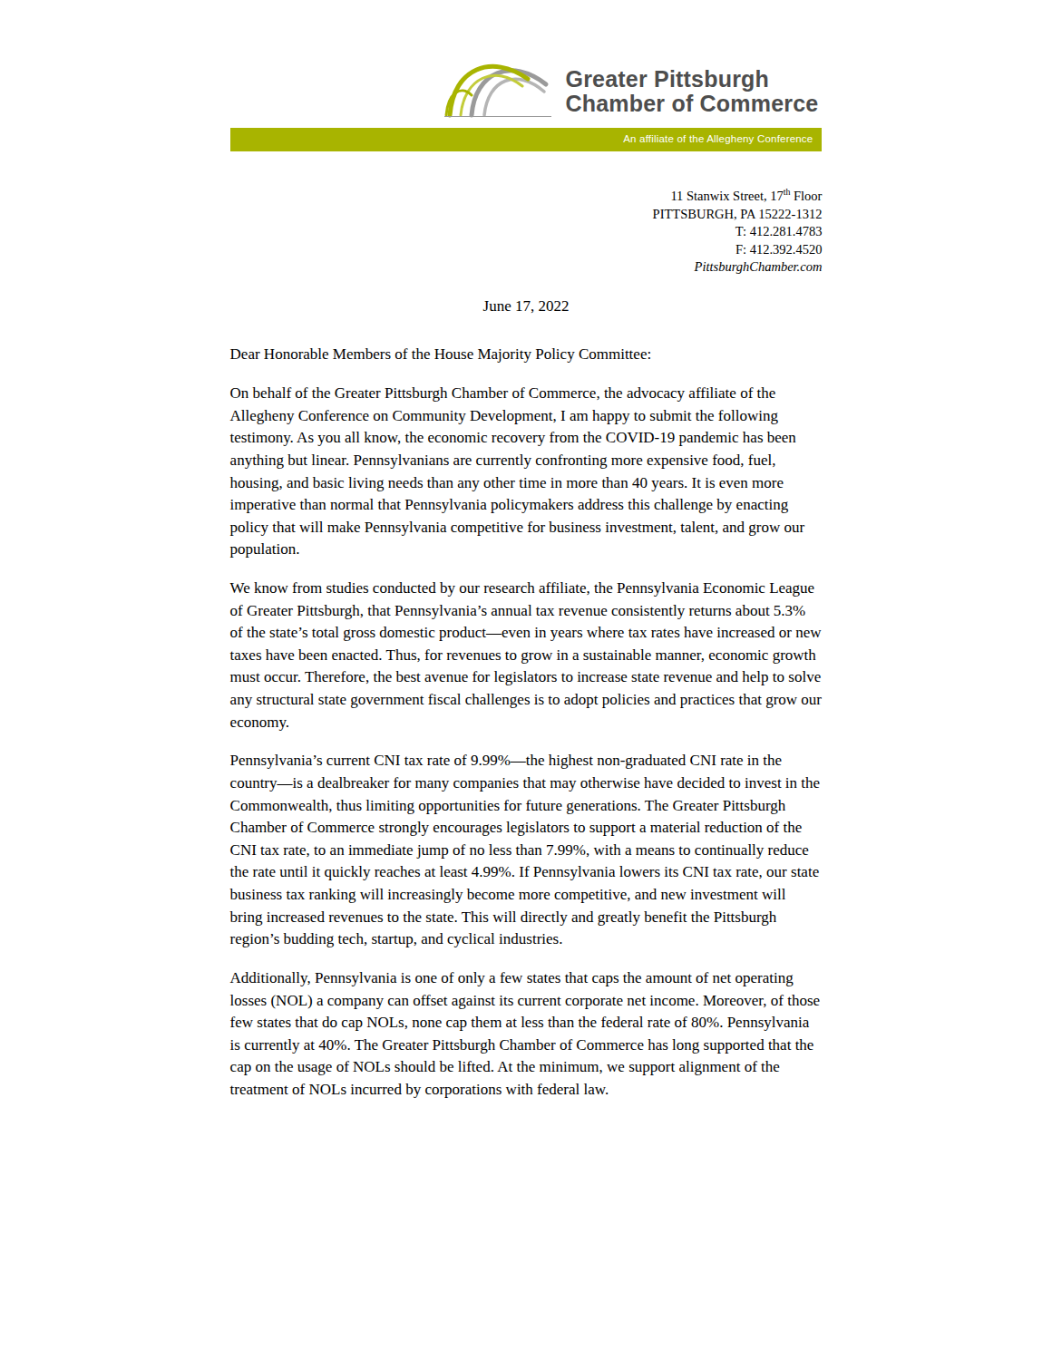Greater Pittsburgh
Chamber of Commerce
An affiliate of the Allegheny Conference
11 Stanwix Street, 17th Floor
PITTSBURGH, PA 15222-1312
T: 412.281.4783
F: 412.392.4520
PittsburghChamber.com
June 17, 2022
Dear Honorable Members of the House Majority Policy Committee:
On behalf of the Greater Pittsburgh Chamber of Commerce, the advocacy affiliate of the Allegheny Conference on Community Development, I am happy to submit the following testimony. As you all know, the economic recovery from the COVID-19 pandemic has been anything but linear. Pennsylvanians are currently confronting more expensive food, fuel, housing, and basic living needs than any other time in more than 40 years. It is even more imperative than normal that Pennsylvania policymakers address this challenge by enacting policy that will make Pennsylvania competitive for business investment, talent, and grow our population.
We know from studies conducted by our research affiliate, the Pennsylvania Economic League of Greater Pittsburgh, that Pennsylvania’s annual tax revenue consistently returns about 5.3% of the state’s total gross domestic product—even in years where tax rates have increased or new taxes have been enacted. Thus, for revenues to grow in a sustainable manner, economic growth must occur. Therefore, the best avenue for legislators to increase state revenue and help to solve any structural state government fiscal challenges is to adopt policies and practices that grow our economy.
Pennsylvania’s current CNI tax rate of 9.99%—the highest non-graduated CNI rate in the country—is a dealbreaker for many companies that may otherwise have decided to invest in the Commonwealth, thus limiting opportunities for future generations. The Greater Pittsburgh Chamber of Commerce strongly encourages legislators to support a material reduction of the CNI tax rate, to an immediate jump of no less than 7.99%, with a means to continually reduce the rate until it quickly reaches at least 4.99%. If Pennsylvania lowers its CNI tax rate, our state business tax ranking will increasingly become more competitive, and new investment will bring increased revenues to the state. This will directly and greatly benefit the Pittsburgh region’s budding tech, startup, and cyclical industries.
Additionally, Pennsylvania is one of only a few states that caps the amount of net operating losses (NOL) a company can offset against its current corporate net income. Moreover, of those few states that do cap NOLs, none cap them at less than the federal rate of 80%. Pennsylvania is currently at 40%. The Greater Pittsburgh Chamber of Commerce has long supported that the cap on the usage of NOLs should be lifted. At the minimum, we support alignment of the treatment of NOLs incurred by corporations with federal law.